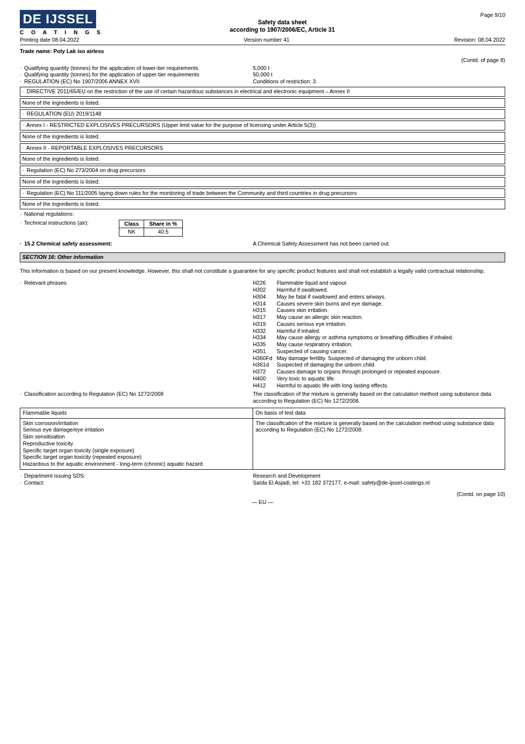DE IJSSEL
C O A T I N G S
Safety data sheet
according to 1907/2006/EC, Article 31
Page 9/10
Printing date 08.04.2022
Version number 41
Revision: 08.04.2022
Trade name: Poly Lak iso airless
(Contd. of page 8)
| · Qualifying quantity (tonnes) for the application of lower-tier requirements | 5,000 t |
| · Qualifying quantity (tonnes) for the application of upper-tier requirements | 50,000 t |
| · REGULATION (EC) No 1907/2006 ANNEX XVII | Conditions of restriction: 3 |
· DIRECTIVE 2011/65/EU on the restriction of the use of certain hazardous substances in electrical and electronic equipment – Annex II
None of the ingredients is listed.
· REGULATION (EU) 2019/1148
· Annex I - RESTRICTED EXPLOSIVES PRECURSORS (Upper limit value for the purpose of licensing under Article 5(3))
None of the ingredients is listed.
· Annex II - REPORTABLE EXPLOSIVES PRECURSORS
None of the ingredients is listed.
· Regulation (EC) No 273/2004 on drug precursors
None of the ingredients is listed.
· Regulation (EC) No 111/2005 laying down rules for the monitoring of trade between the Community and third countries in drug precursors
None of the ingredients is listed.
· National regulations:
· Technical instructions (air):
| Class | Share in % |
| --- | --- |
| NK | 40.5 |
| · 15.2 Chemical safety assessment: | A Chemical Safety Assessment has not been carried out. |
SECTION 16: Other information
This information is based on our present knowledge. However, this shall not constitute a guarantee for any specific product features and shall not establish a legally valid contractual relationship.
· Relevant phrases
H226 Flammable liquid and vapour.
H302 Harmful if swallowed.
H304 May be fatal if swallowed and enters airways.
H314 Causes severe skin burns and eye damage.
H315 Causes skin irritation.
H317 May cause an allergic skin reaction.
H319 Causes serious eye irritation.
H332 Harmful if inhaled.
H334 May cause allergy or asthma symptoms or breathing difficulties if inhaled.
H335 May cause respiratory irritation.
H351 Suspected of causing cancer.
H360Fd May damage fertility. Suspected of damaging the unborn child.
H361d Suspected of damaging the unborn child.
H372 Causes damage to organs through prolonged or repeated exposure.
H400 Very toxic to aquatic life.
H412 Harmful to aquatic life with long lasting effects.
· Classification according to Regulation (EC) No 1272/2008
The classification of the mixture is generally based on the calculation method using substance data according to Regulation (EC) No 1272/2008.
| Flammable liquids | On basis of test data |
| Skin corrosion/irritation Serious eye damage/eye irritation Skin sensitisation Reproductive toxicity Specific target organ toxicity (single exposure) Specific target organ toxicity (repeated exposure) Hazardous to the aquatic environment - long-term (chronic) aquatic hazard | The classification of the mixture is generally based on the calculation method using substance data according to Regulation (EC) No 1272/2008. |
| · Department issuing SDS: | Research and Development |
| · Contact: | Saïda El Asjadi, tel: +31 182 372177, e-mail: safety@de-ijssel-coatings.nl |
(Contd. on page 10)
— EU —